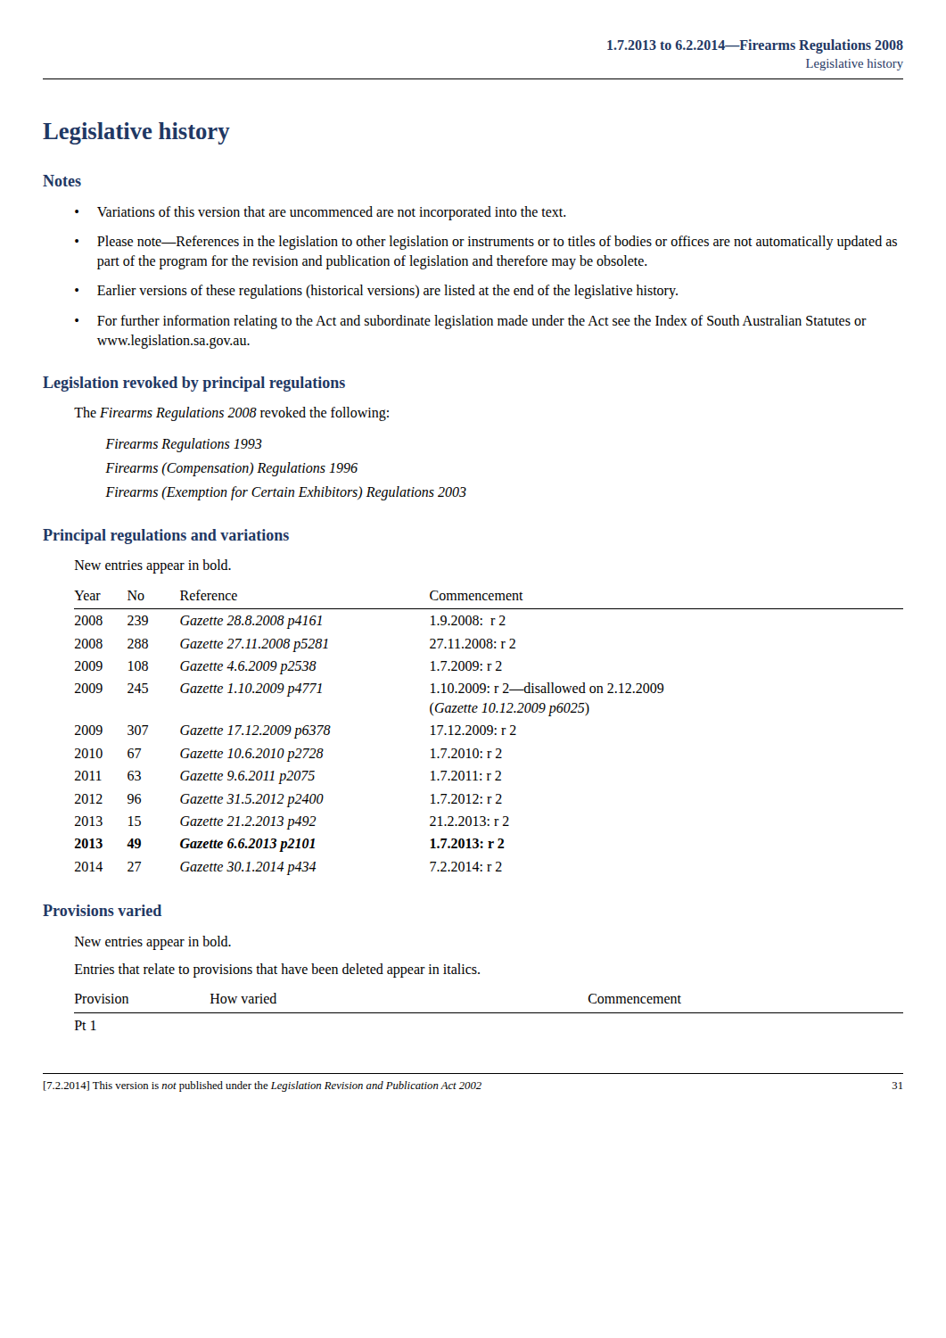1.7.2013 to 6.2.2014—Firearms Regulations 2008
Legislative history
Legislative history
Notes
Variations of this version that are uncommenced are not incorporated into the text.
Please note—References in the legislation to other legislation or instruments or to titles of bodies or offices are not automatically updated as part of the program for the revision and publication of legislation and therefore may be obsolete.
Earlier versions of these regulations (historical versions) are listed at the end of the legislative history.
For further information relating to the Act and subordinate legislation made under the Act see the Index of South Australian Statutes or www.legislation.sa.gov.au.
Legislation revoked by principal regulations
The Firearms Regulations 2008 revoked the following:
Firearms Regulations 1993
Firearms (Compensation) Regulations 1996
Firearms (Exemption for Certain Exhibitors) Regulations 2003
Principal regulations and variations
New entries appear in bold.
| Year | No | Reference | Commencement |
| --- | --- | --- | --- |
| 2008 | 239 | Gazette 28.8.2008 p4161 | 1.9.2008: r 2 |
| 2008 | 288 | Gazette 27.11.2008 p5281 | 27.11.2008: r 2 |
| 2009 | 108 | Gazette 4.6.2009 p2538 | 1.7.2009: r 2 |
| 2009 | 245 | Gazette 1.10.2009 p4771 | 1.10.2009: r 2—disallowed on 2.12.2009 ( Gazette 10.12.2009 p6025 ) |
| 2009 | 307 | Gazette 17.12.2009 p6378 | 17.12.2009: r 2 |
| 2010 | 67 | Gazette 10.6.2010 p2728 | 1.7.2010: r 2 |
| 2011 | 63 | Gazette 9.6.2011 p2075 | 1.7.2011: r 2 |
| 2012 | 96 | Gazette 31.5.2012 p2400 | 1.7.2012: r 2 |
| 2013 | 15 | Gazette 21.2.2013 p492 | 21.2.2013: r 2 |
| 2013 | 49 | Gazette 6.6.2013 p2101 | 1.7.2013: r 2 |
| 2014 | 27 | Gazette 30.1.2014 p434 | 7.2.2014: r 2 |
Provisions varied
New entries appear in bold.
Entries that relate to provisions that have been deleted appear in italics.
| Provision | How varied | Commencement |
| --- | --- | --- |
| Pt 1 | | |
[7.2.2014] This version is not published under the Legislation Revision and Publication Act 2002
31